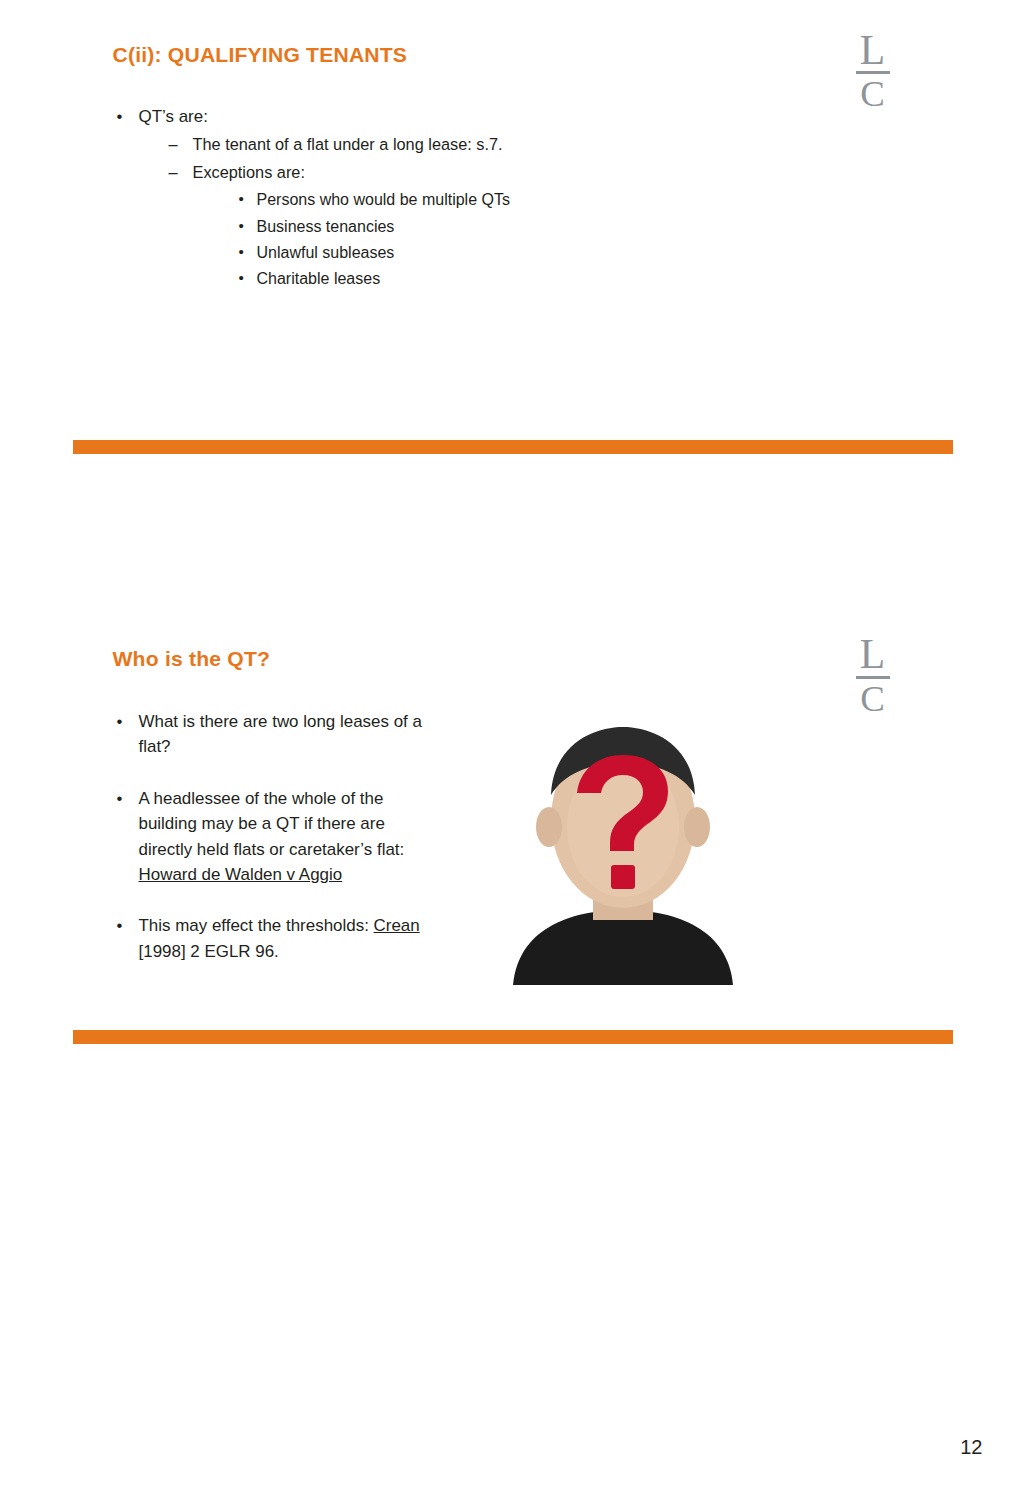L C
C(ii): QUALIFYING TENANTS
QT’s are:
The tenant of a flat under a long lease: s.7.
Exceptions are:
Persons who would be multiple QTs
Business tenancies
Unlawful subleases
Charitable leases
L C
Who is the QT?
What is there are two long leases of a flat?
A headlessee of the whole of the building may be a QT if there are directly held flats or caretaker’s flat: Howard de Walden v Aggio
This may effect the thresholds: Crean [1998] 2 EGLR 96.
12